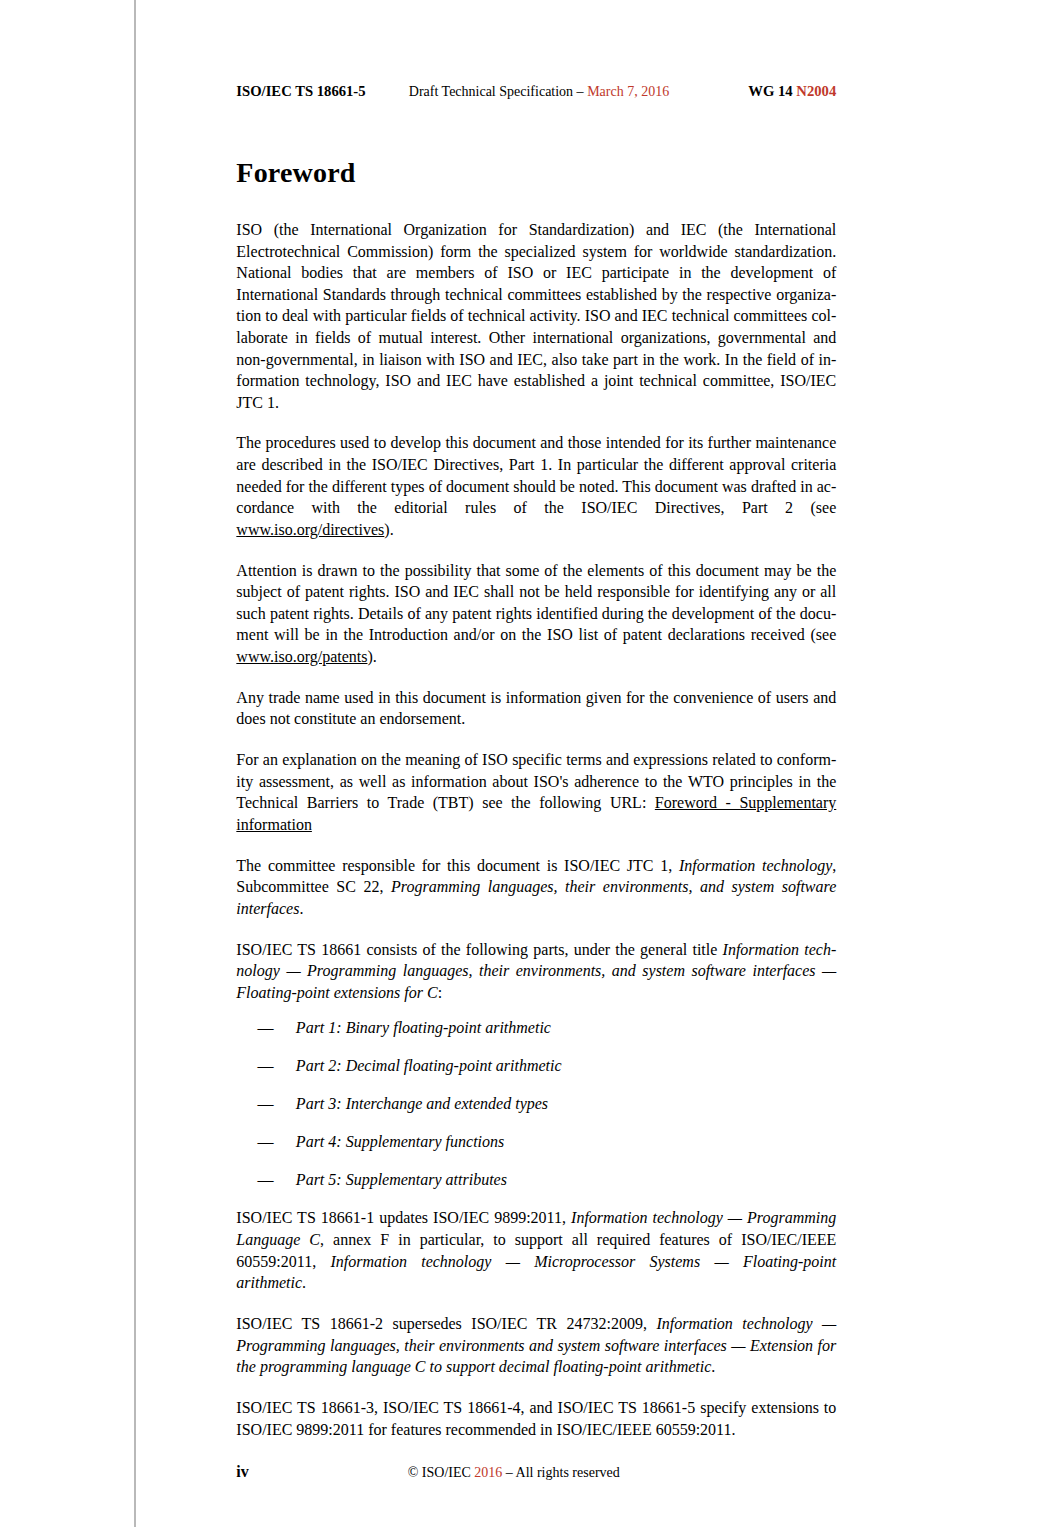ISO/IEC TS 18661-5
Draft Technical Specification – March 7, 2016
WG 14 N2004
Foreword
ISO (the International Organization for Standardization) and IEC (the International Electrotechnical Commission) form the specialized system for worldwide standardization. National bodies that are members of ISO or IEC participate in the development of International Standards through technical committees established by the respective organization to deal with particular fields of technical activity. ISO and IEC technical committees collaborate in fields of mutual interest. Other international organizations, governmental and non-governmental, in liaison with ISO and IEC, also take part in the work. In the field of information technology, ISO and IEC have established a joint technical committee, ISO/IEC JTC 1.
The procedures used to develop this document and those intended for its further maintenance are described in the ISO/IEC Directives, Part 1. In particular the different approval criteria needed for the different types of document should be noted. This document was drafted in accordance with the editorial rules of the ISO/IEC Directives, Part 2 (see www.iso.org/directives).
Attention is drawn to the possibility that some of the elements of this document may be the subject of patent rights. ISO and IEC shall not be held responsible for identifying any or all such patent rights. Details of any patent rights identified during the development of the document will be in the Introduction and/or on the ISO list of patent declarations received (see www.iso.org/patents).
Any trade name used in this document is information given for the convenience of users and does not constitute an endorsement.
For an explanation on the meaning of ISO specific terms and expressions related to conformity assessment, as well as information about ISO's adherence to the WTO principles in the Technical Barriers to Trade (TBT) see the following URL: Foreword - Supplementary information
The committee responsible for this document is ISO/IEC JTC 1, Information technology, Subcommittee SC 22, Programming languages, their environments, and system software interfaces.
ISO/IEC TS 18661 consists of the following parts, under the general title Information technology — Programming languages, their environments, and system software interfaces — Floating-point extensions for C:
Part 1: Binary floating-point arithmetic
Part 2: Decimal floating-point arithmetic
Part 3: Interchange and extended types
Part 4: Supplementary functions
Part 5: Supplementary attributes
ISO/IEC TS 18661-1 updates ISO/IEC 9899:2011, Information technology — Programming Language C, annex F in particular, to support all required features of ISO/IEC/IEEE 60559:2011, Information technology — Microprocessor Systems — Floating-point arithmetic.
ISO/IEC TS 18661-2 supersedes ISO/IEC TR 24732:2009, Information technology — Programming languages, their environments and system software interfaces — Extension for the programming language C to support decimal floating-point arithmetic.
ISO/IEC TS 18661-3, ISO/IEC TS 18661-4, and ISO/IEC TS 18661-5 specify extensions to ISO/IEC 9899:2011 for features recommended in ISO/IEC/IEEE 60559:2011.
iv
© ISO/IEC 2016 – All rights reserved